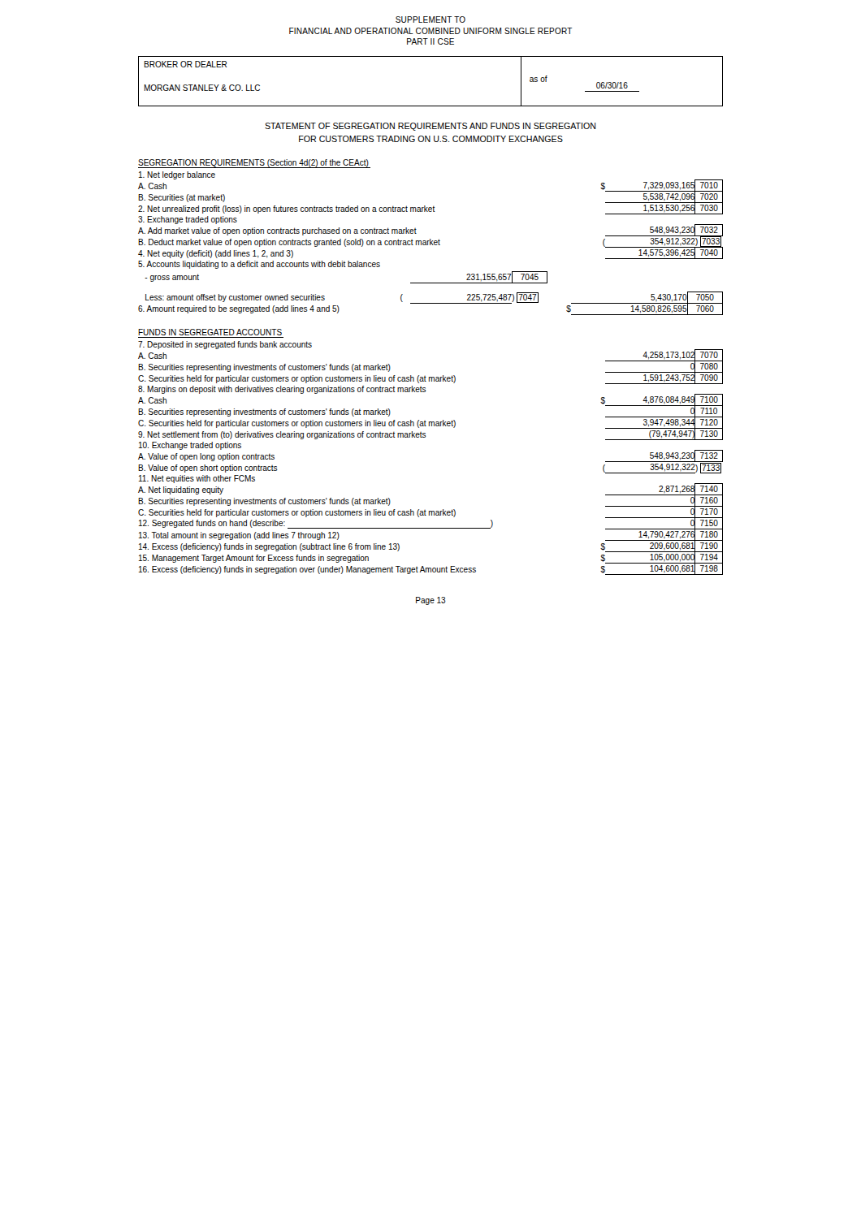SUPPLEMENT TO
FINANCIAL AND OPERATIONAL COMBINED UNIFORM SINGLE REPORT
PART II CSE
| BROKER OR DEALER MORGAN STANLEY & CO. LLC | as of 06/30/16 |
STATEMENT OF SEGREGATION REQUIREMENTS AND FUNDS IN SEGREGATION
FOR CUSTOMERS TRADING ON U.S. COMMODITY EXCHANGES
SEGREGATION REQUIREMENTS (Section 4d(2) of the CEAct)
| 1. Net ledger balance | | | |
| A. Cash | $ | 7,329,093,165 | 7010 |
| B. Securities (at market) | | 5,538,742,096 | 7020 |
| 2. Net unrealized profit (loss) in open futures contracts traded on a contract market | | 1,513,530,256 | 7030 |
| 3. Exchange traded options | | | |
| A. Add market value of open option contracts purchased on a contract market | | 548,943,230 | 7032 |
| B. Deduct market value of open option contracts granted (sold) on a contract market | ( | 354,912,322 | ) 7033 |
| 4. Net equity (deficit) (add lines 1, 2, and 3) | | 14,575,396,425 | 7040 |
| 5. Accounts liquidating to a deficit and accounts with debit balances | | | |
| - gross amount | | 231,155,657 | 7045 | | | | |
| Less: amount offset by customer owned securities | ( | 225,725,487 | ) 7047 | | | 5,430,170 | 7050 |
| 6. Amount required to be segregated (add lines 4 and 5) | $ | 14,580,826,595 | 7060 |
FUNDS IN SEGREGATED ACCOUNTS
| 7. Deposited in segregated funds bank accounts | | | |
| A. Cash | | 4,258,173,102 | 7070 |
| B. Securities representing investments of customers' funds (at market) | | 0 | 7080 |
| C. Securities held for particular customers or option customers in lieu of cash (at market) | | 1,591,243,752 | 7090 |
| 8. Margins on deposit with derivatives clearing organizations of contract markets | | | |
| A. Cash | $ | 4,876,084,849 | 7100 |
| B. Securities representing investments of customers' funds (at market) | | 0 | 7110 |
| C. Securities held for particular customers or option customers in lieu of cash (at market) | | 3,947,498,344 | 7120 |
| 9. Net settlement from (to) derivatives clearing organizations of contract markets | | (79,474,947) | 7130 |
| 10. Exchange traded options | | | |
| A. Value of open long option contracts | | 548,943,230 | 7132 |
| B. Value of open short option contracts | ( | 354,912,322 | ) 7133 |
| 11. Net equities with other FCMs | | | |
| A. Net liquidating equity | | 2,871,268 | 7140 |
| B. Securities representing investments of customers' funds (at market) | | 0 | 7160 |
| C. Securities held for particular customers or option customers in lieu of cash (at market) | | 0 | 7170 |
| 12. Segregated funds on hand (describe: ) | | 0 | 7150 |
| 13. Total amount in segregation (add lines 7 through 12) | | 14,790,427,276 | 7180 |
| 14. Excess (deficiency) funds in segregation (subtract line 6 from line 13) | $ | 209,600,681 | 7190 |
| 15. Management Target Amount for Excess funds in segregation | $ | 105,000,000 | 7194 |
| 16. Excess (deficiency) funds in segregation over (under) Management Target Amount Excess | $ | 104,600,681 | 7198 |
Page 13